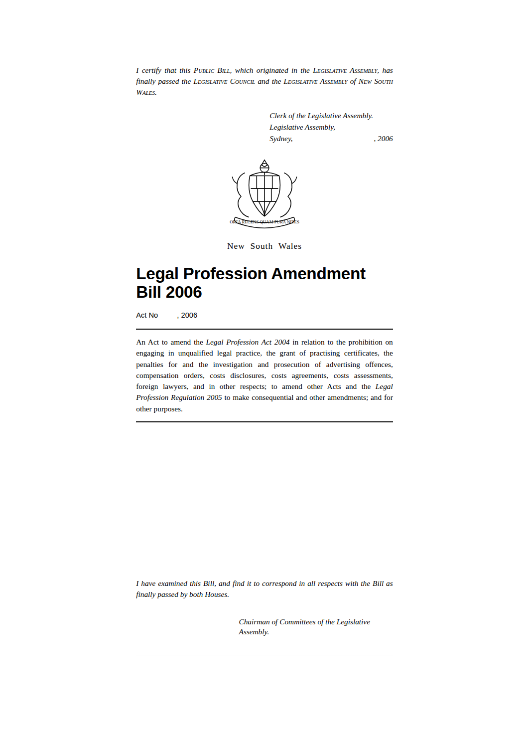I certify that this Public Bill, which originated in the Legislative Assembly, has finally passed the Legislative Council and the Legislative Assembly of New South Wales.
Clerk of the Legislative Assembly.
Legislative Assembly,
Sydney,, 2006
New South Wales
Legal Profession Amendment Bill 2006
Act No , 2006
An Act to amend the Legal Profession Act 2004 in relation to the prohibition on engaging in unqualified legal practice, the grant of practising certificates, the penalties for and the investigation and prosecution of advertising offences, compensation orders, costs disclosures, costs agreements, costs assessments, foreign lawyers, and in other respects; to amend other Acts and the Legal Profession Regulation 2005 to make consequential and other amendments; and for other purposes.
I have examined this Bill, and find it to correspond in all respects with the Bill as finally passed by both Houses.
Chairman of Committees of the Legislative Assembly.